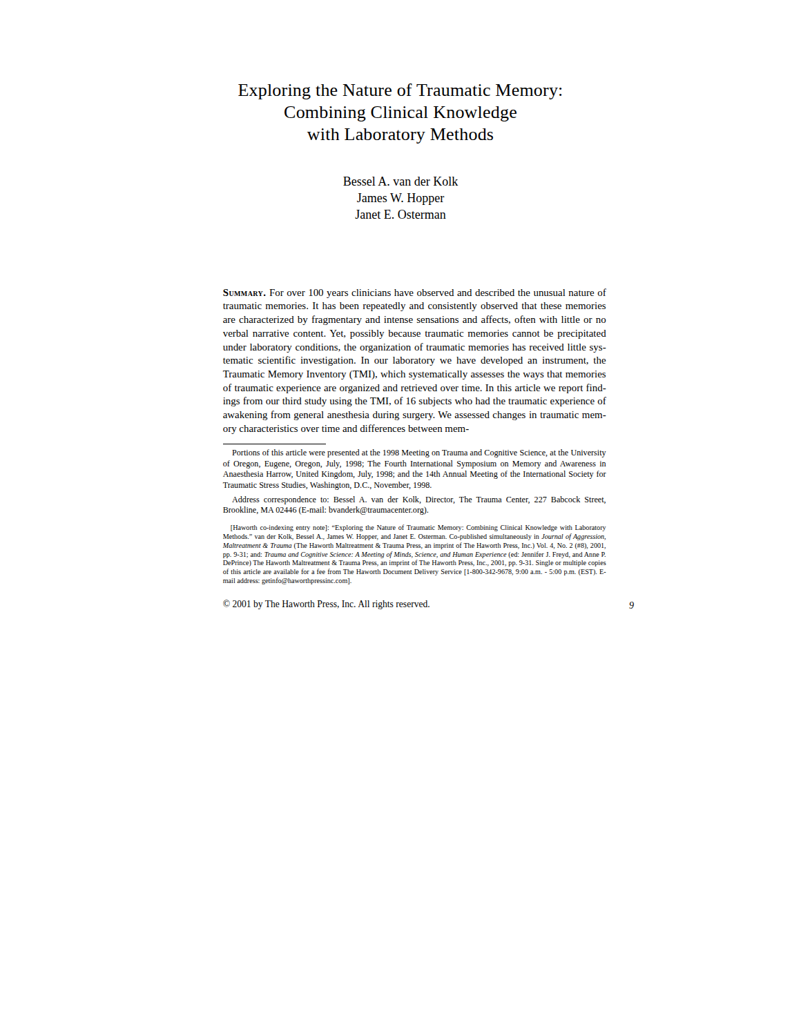Exploring the Nature of Traumatic Memory:
Combining Clinical Knowledge
with Laboratory Methods
Bessel A. van der Kolk
James W. Hopper
Janet E. Osterman
Summary. For over 100 years clinicians have observed and described the unusual nature of traumatic memories. It has been repeatedly and consistently observed that these memories are characterized by fragmentary and intense sensations and affects, often with little or no verbal narrative content. Yet, possibly because traumatic memories cannot be precipitated under laboratory conditions, the organization of traumatic memories has received little systematic scientific investigation. In our laboratory we have developed an instrument, the Traumatic Memory Inventory (TMI), which systematically assesses the ways that memories of traumatic experience are organized and retrieved over time. In this article we report findings from our third study using the TMI, of 16 subjects who had the traumatic experience of awakening from general anesthesia during surgery. We assessed changes in traumatic memory characteristics over time and differences between mem-
Portions of this article were presented at the 1998 Meeting on Trauma and Cognitive Science, at the University of Oregon, Eugene, Oregon, July, 1998; The Fourth International Symposium on Memory and Awareness in Anaesthesia Harrow, United Kingdom, July, 1998; and the 14th Annual Meeting of the International Society for Traumatic Stress Studies, Washington, D.C., November, 1998.
Address correspondence to: Bessel A. van der Kolk, Director, The Trauma Center, 227 Babcock Street, Brookline, MA 02446 (E-mail: bvanderk@traumacenter.org).
[Haworth co-indexing entry note]: “Exploring the Nature of Traumatic Memory: Combining Clinical Knowledge with Laboratory Methods.” van der Kolk, Bessel A., James W. Hopper, and Janet E. Osterman. Co-published simultaneously in Journal of Aggression, Maltreatment & Trauma (The Haworth Maltreatment & Trauma Press, an imprint of The Haworth Press, Inc.) Vol. 4, No. 2 (#8), 2001, pp. 9-31; and: Trauma and Cognitive Science: A Meeting of Minds, Science, and Human Experience (ed: Jennifer J. Freyd, and Anne P. DePrince) The Haworth Maltreatment & Trauma Press, an imprint of The Haworth Press, Inc., 2001, pp. 9-31. Single or multiple copies of this article are available for a fee from The Haworth Document Delivery Service [1-800-342-9678, 9:00 a.m. - 5:00 p.m. (EST). E-mail address: getinfo@haworthpressinc.com].
© 2001 by The Haworth Press, Inc. All rights reserved. 9